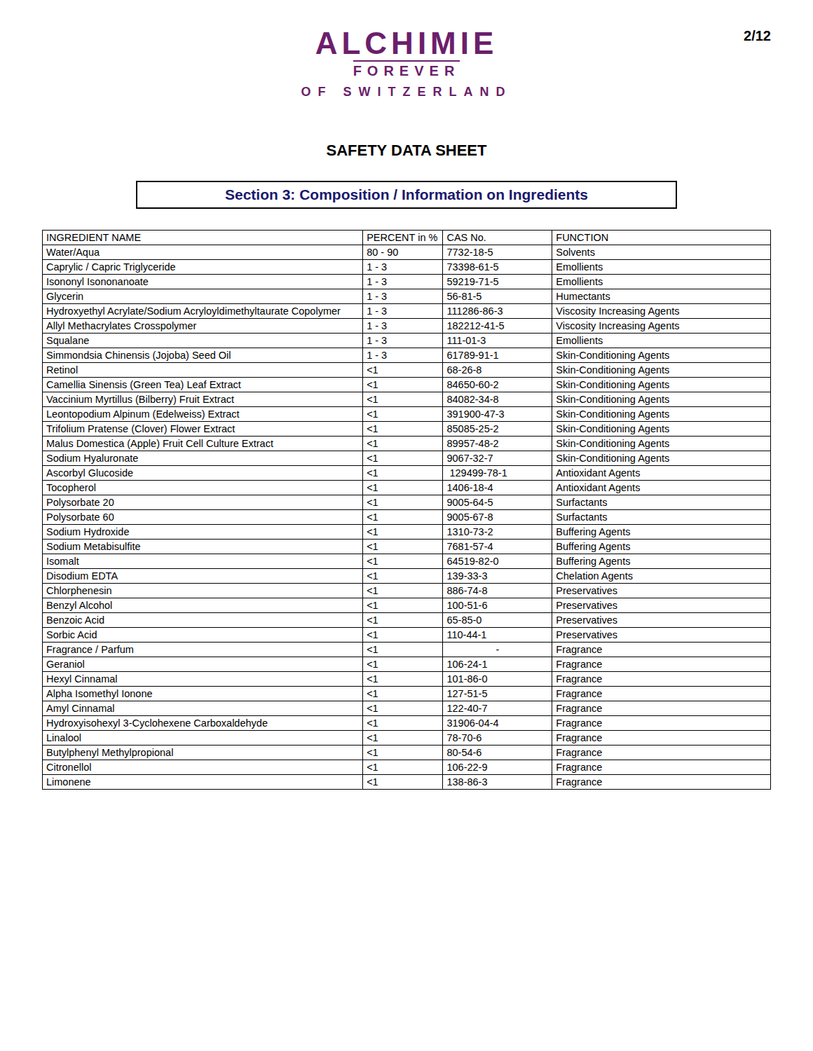2/12
ALCHIMIE
FOREVER
OF SWITZERLAND
SAFETY DATA SHEET
Section 3: Composition / Information on Ingredients
| INGREDIENT NAME | PERCENT in % | CAS No. | FUNCTION |
| --- | --- | --- | --- |
| Water/Aqua | 80 - 90 | 7732-18-5 | Solvents |
| Caprylic / Capric Triglyceride | 1 - 3 | 73398-61-5 | Emollients |
| Isononyl Isononanoate | 1 - 3 | 59219-71-5 | Emollients |
| Glycerin | 1 - 3 | 56-81-5 | Humectants |
| Hydroxyethyl Acrylate/Sodium Acryloyldimethyltaurate Copolymer | 1 - 3 | 111286-86-3 | Viscosity Increasing Agents |
| Allyl Methacrylates Crosspolymer | 1 - 3 | 182212-41-5 | Viscosity Increasing Agents |
| Squalane | 1 - 3 | 111-01-3 | Emollients |
| Simmondsia Chinensis (Jojoba) Seed Oil | 1 - 3 | 61789-91-1 | Skin-Conditioning Agents |
| Retinol | <1 | 68-26-8 | Skin-Conditioning Agents |
| Camellia Sinensis (Green Tea) Leaf Extract | <1 | 84650-60-2 | Skin-Conditioning Agents |
| Vaccinium Myrtillus (Bilberry) Fruit Extract | <1 | 84082-34-8 | Skin-Conditioning Agents |
| Leontopodium Alpinum (Edelweiss) Extract | <1 | 391900-47-3 | Skin-Conditioning Agents |
| Trifolium Pratense (Clover) Flower Extract | <1 | 85085-25-2 | Skin-Conditioning Agents |
| Malus Domestica (Apple) Fruit Cell Culture Extract | <1 | 89957-48-2 | Skin-Conditioning Agents |
| Sodium Hyaluronate | <1 | 9067-32-7 | Skin-Conditioning Agents |
| Ascorbyl Glucoside | <1 | 129499-78-1 | Antioxidant Agents |
| Tocopherol | <1 | 1406-18-4 | Antioxidant Agents |
| Polysorbate 20 | <1 | 9005-64-5 | Surfactants |
| Polysorbate 60 | <1 | 9005-67-8 | Surfactants |
| Sodium Hydroxide | <1 | 1310-73-2 | Buffering Agents |
| Sodium Metabisulfite | <1 | 7681-57-4 | Buffering Agents |
| Isomalt | <1 | 64519-82-0 | Buffering Agents |
| Disodium EDTA | <1 | 139-33-3 | Chelation Agents |
| Chlorphenesin | <1 | 886-74-8 | Preservatives |
| Benzyl Alcohol | <1 | 100-51-6 | Preservatives |
| Benzoic Acid | <1 | 65-85-0 | Preservatives |
| Sorbic Acid | <1 | 110-44-1 | Preservatives |
| Fragrance / Parfum | <1 | - | Fragrance |
| Geraniol | <1 | 106-24-1 | Fragrance |
| Hexyl Cinnamal | <1 | 101-86-0 | Fragrance |
| Alpha Isomethyl Ionone | <1 | 127-51-5 | Fragrance |
| Amyl Cinnamal | <1 | 122-40-7 | Fragrance |
| Hydroxyisohexyl 3-Cyclohexene Carboxaldehyde | <1 | 31906-04-4 | Fragrance |
| Linalool | <1 | 78-70-6 | Fragrance |
| Butylphenyl Methylpropional | <1 | 80-54-6 | Fragrance |
| Citronellol | <1 | 106-22-9 | Fragrance |
| Limonene | <1 | 138-86-3 | Fragrance |